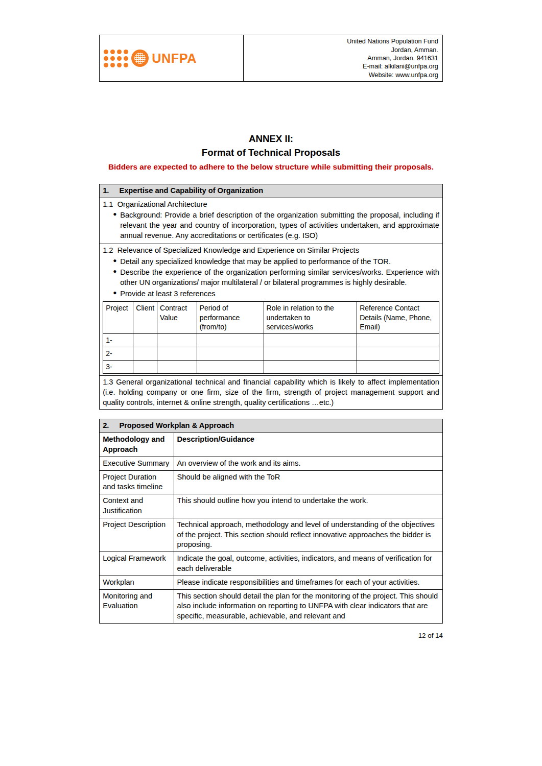| UNFPA | United Nations Population Fund Jordan, Amman. Amman, Jordan. 941631 E-mail: alkilani@unfpa.org Website: www.unfpa.org |
ANNEX II:
Format of Technical Proposals
Bidders are expected to adhere to the below structure while submitting their proposals.
| 1. Expertise and Capability of Organization |
| 1.1 Organizational Architecture Background: Provide a brief description of the organization submitting the proposal, including if relevant the year and country of incorporation, types of activities undertaken, and approximate annual revenue. Any accreditations or certificates (e.g. ISO) |
| 1.2 Relevance of Specialized Knowledge and Experience on Similar Projects Detail any specialized knowledge that may be applied to performance of the TOR. Describe the experience of the organization performing similar services/works. Experience with other UN organizations/ major multilateral / or bilateral programmes is highly desirable. Provide at least 3 references / Project / Client / Contract Value / Period of performance (from/to) / Role in relation to the undertaken to services/works / Reference Contact Details (Name, Phone, Email) / / --- / --- / --- / --- / --- / --- / / 1- / / / / / / / 2- / / / / / / / 3- / / / / / / |
| 1.3 General organizational technical and financial capability which is likely to affect implementation (i.e. holding company or one firm, size of the firm, strength of project management support and quality controls, internet & online strength, quality certifications …etc.) |
| 2. Proposed Workplan & Approach |
| Methodology and Approach | Description/Guidance |
| Executive Summary | An overview of the work and its aims. |
| Project Duration and tasks timeline | Should be aligned with the ToR |
| Context and Justification | This should outline how you intend to undertake the work. |
| Project Description | Technical approach, methodology and level of understanding of the objectives of the project. This section should reflect innovative approaches the bidder is proposing. |
| Logical Framework | Indicate the goal, outcome, activities, indicators, and means of verification for each deliverable |
| Workplan | Please indicate responsibilities and timeframes for each of your activities. |
| Monitoring and Evaluation | This section should detail the plan for the monitoring of the project. This should also include information on reporting to UNFPA with clear indicators that are specific, measurable, achievable, and relevant and |
12 of 14